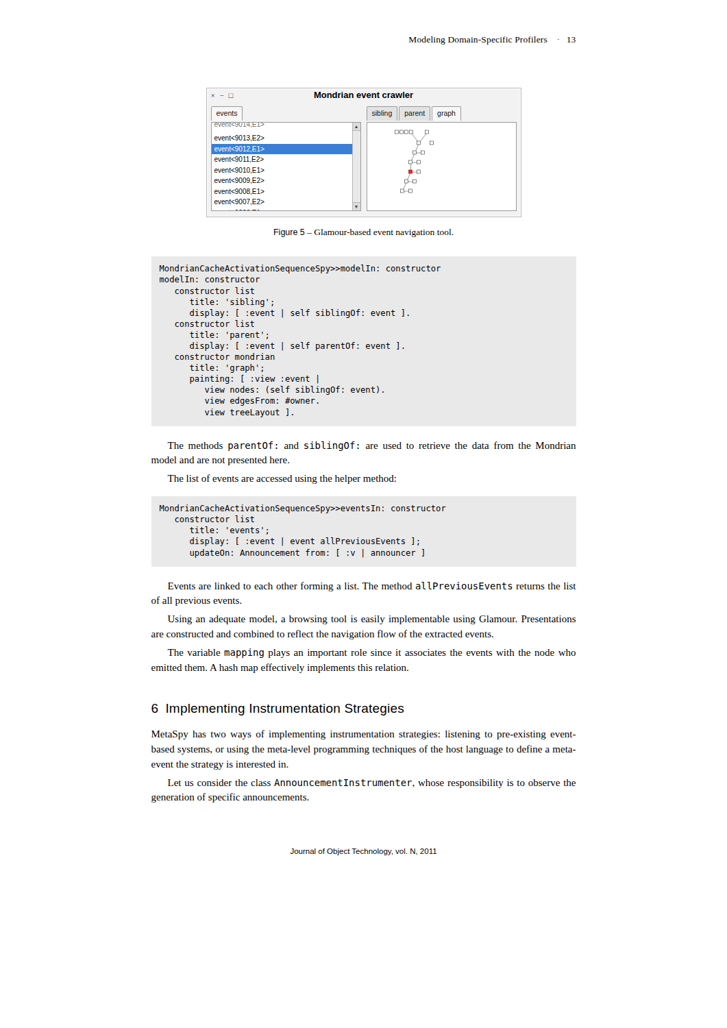Modeling Domain-Specific Profilers·13
× − □
Mondrian event crawler
events
event<9014,E1>
event<9013,E2>
event<9012,E1>
event<9011,E2>
event<9010,E1>
event<9009,E2>
event<9008,E1>
event<9007,E2>
event<9006,E1>
▲
▼
sibling
parent
graph
Figure 5 – Glamour-based event navigation tool.
MondrianCacheActivationSequenceSpy>>modelIn: constructor
modelIn: constructor
   constructor list
      title: 'sibling';
      display: [ :event | self siblingOf: event ].
   constructor list
      title: 'parent';
      display: [ :event | self parentOf: event ].
   constructor mondrian
      title: 'graph';
      painting: [ :view :event |
         view nodes: (self siblingOf: event).
         view edgesFrom: #owner.
         view treeLayout ].
The methods parentOf: and siblingOf: are used to retrieve the data from the Mondrian model and are not presented here.
The list of events are accessed using the helper method:
MondrianCacheActivationSequenceSpy>>eventsIn: constructor
   constructor list
      title: 'events';
      display: [ :event | event allPreviousEvents ];
      updateOn: Announcement from: [ :v | announcer ]
Events are linked to each other forming a list. The method allPreviousEvents returns the list of all previous events.
Using an adequate model, a browsing tool is easily implementable using Glamour. Presentations are constructed and combined to reflect the navigation flow of the extracted events.
The variable mapping plays an important role since it associates the events with the node who emitted them. A hash map effectively implements this relation.
6 Implementing Instrumentation Strategies
MetaSpy has two ways of implementing instrumentation strategies: listening to pre-existing event-based systems, or using the meta-level programming techniques of the host language to define a meta-event the strategy is interested in.
Let us consider the class AnnouncementInstrumenter, whose responsibility is to observe the generation of specific announcements.
Journal of Object Technology, vol. N, 2011